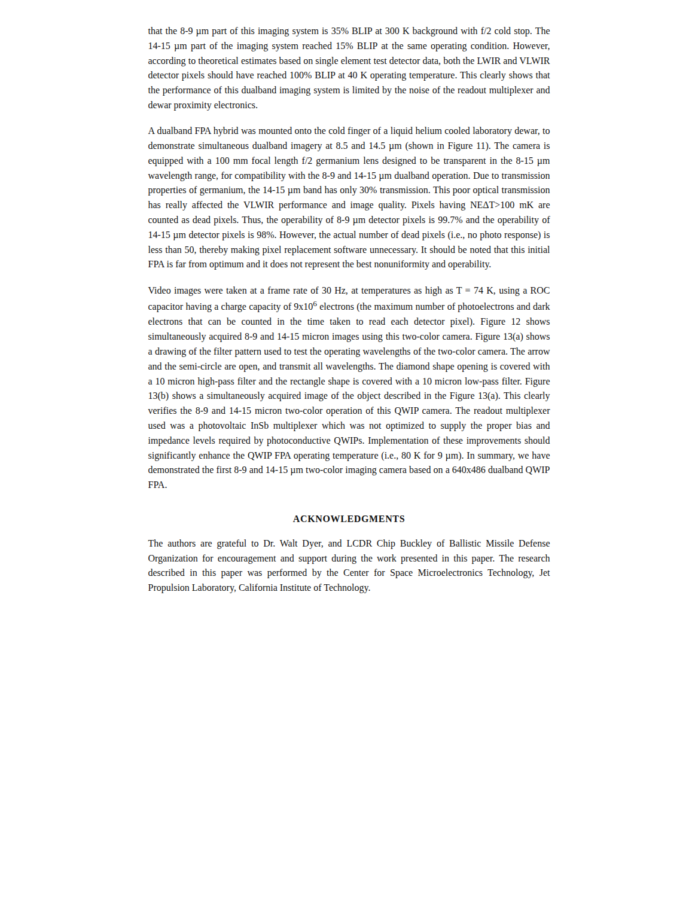that the 8-9 µm part of this imaging system is 35% BLIP at 300 K background with f/2 cold stop. The 14-15 µm part of the imaging system reached 15% BLIP at the same operating condition. However, according to theoretical estimates based on single element test detector data, both the LWIR and VLWIR detector pixels should have reached 100% BLIP at 40 K operating temperature. This clearly shows that the performance of this dualband imaging system is limited by the noise of the readout multiplexer and dewar proximity electronics.
A dualband FPA hybrid was mounted onto the cold finger of a liquid helium cooled laboratory dewar, to demonstrate simultaneous dualband imagery at 8.5 and 14.5 µm (shown in Figure 11). The camera is equipped with a 100 mm focal length f/2 germanium lens designed to be transparent in the 8-15 µm wavelength range, for compatibility with the 8-9 and 14-15 µm dualband operation. Due to transmission properties of germanium, the 14-15 µm band has only 30% transmission. This poor optical transmission has really affected the VLWIR performance and image quality. Pixels having NEΔT>100 mK are counted as dead pixels. Thus, the operability of 8-9 µm detector pixels is 99.7% and the operability of 14-15 µm detector pixels is 98%. However, the actual number of dead pixels (i.e., no photo response) is less than 50, thereby making pixel replacement software unnecessary. It should be noted that this initial FPA is far from optimum and it does not represent the best nonuniformity and operability.
Video images were taken at a frame rate of 30 Hz, at temperatures as high as T = 74 K, using a ROC capacitor having a charge capacity of 9x106 electrons (the maximum number of photoelectrons and dark electrons that can be counted in the time taken to read each detector pixel). Figure 12 shows simultaneously acquired 8-9 and 14-15 micron images using this two-color camera. Figure 13(a) shows a drawing of the filter pattern used to test the operating wavelengths of the two-color camera. The arrow and the semi-circle are open, and transmit all wavelengths. The diamond shape opening is covered with a 10 micron high-pass filter and the rectangle shape is covered with a 10 micron low-pass filter. Figure 13(b) shows a simultaneously acquired image of the object described in the Figure 13(a). This clearly verifies the 8-9 and 14-15 micron two-color operation of this QWIP camera. The readout multiplexer used was a photovoltaic InSb multiplexer which was not optimized to supply the proper bias and impedance levels required by photoconductive QWIPs. Implementation of these improvements should significantly enhance the QWIP FPA operating temperature (i.e., 80 K for 9 µm). In summary, we have demonstrated the first 8-9 and 14-15 µm two-color imaging camera based on a 640x486 dualband QWIP FPA.
ACKNOWLEDGMENTS
The authors are grateful to Dr. Walt Dyer, and LCDR Chip Buckley of Ballistic Missile Defense Organization for encouragement and support during the work presented in this paper. The research described in this paper was performed by the Center for Space Microelectronics Technology, Jet Propulsion Laboratory, California Institute of Technology.